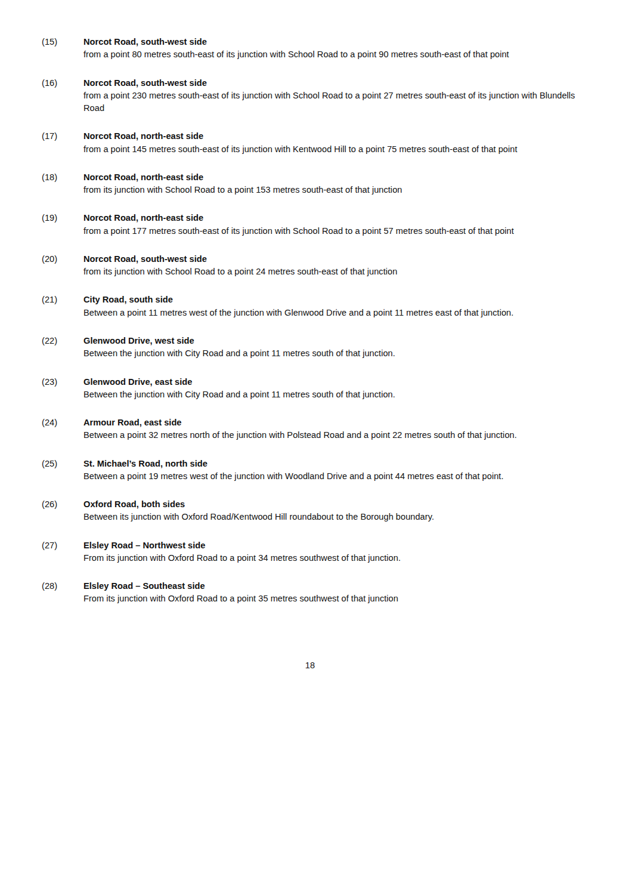(15)
Norcot Road, south-west side
from a point 80 metres south-east of its junction with School Road to a point 90 metres south-east of that point
(16)
Norcot Road, south-west side
from a point 230 metres south-east of its junction with School Road to a point 27 metres south-east of its junction with Blundells Road
(17)
Norcot Road, north-east side
from a point 145 metres south-east of its junction with Kentwood Hill to a point 75 metres south-east of that point
(18)
Norcot Road, north-east side
from its junction with School Road to a point 153 metres south-east of that junction
(19)
Norcot Road, north-east side
from a point 177 metres south-east of its junction with School Road to a point 57 metres south-east of that point
(20)
Norcot Road, south-west side
from its junction with School Road to a point 24 metres south-east of that junction
(21)
City Road, south side
Between a point 11 metres west of the junction with Glenwood Drive and a point 11 metres east of that junction.
(22)
Glenwood Drive, west side
Between the junction with City Road and a point 11 metres south of that junction.
(23)
Glenwood Drive, east side
Between the junction with City Road and a point 11 metres south of that junction.
(24)
Armour Road, east side
Between a point 32 metres north of the junction with Polstead Road and a point 22 metres south of that junction.
(25)
St. Michael’s Road, north side
Between a point 19 metres west of the junction with Woodland Drive and a point 44 metres east of that point.
(26)
Oxford Road, both sides
Between its junction with Oxford Road/Kentwood Hill roundabout to the Borough boundary.
(27)
Elsley Road – Northwest side
From its junction with Oxford Road to a point 34 metres southwest of that junction.
(28)
Elsley Road – Southeast side
From its junction with Oxford Road to a point 35 metres southwest of that junction
18